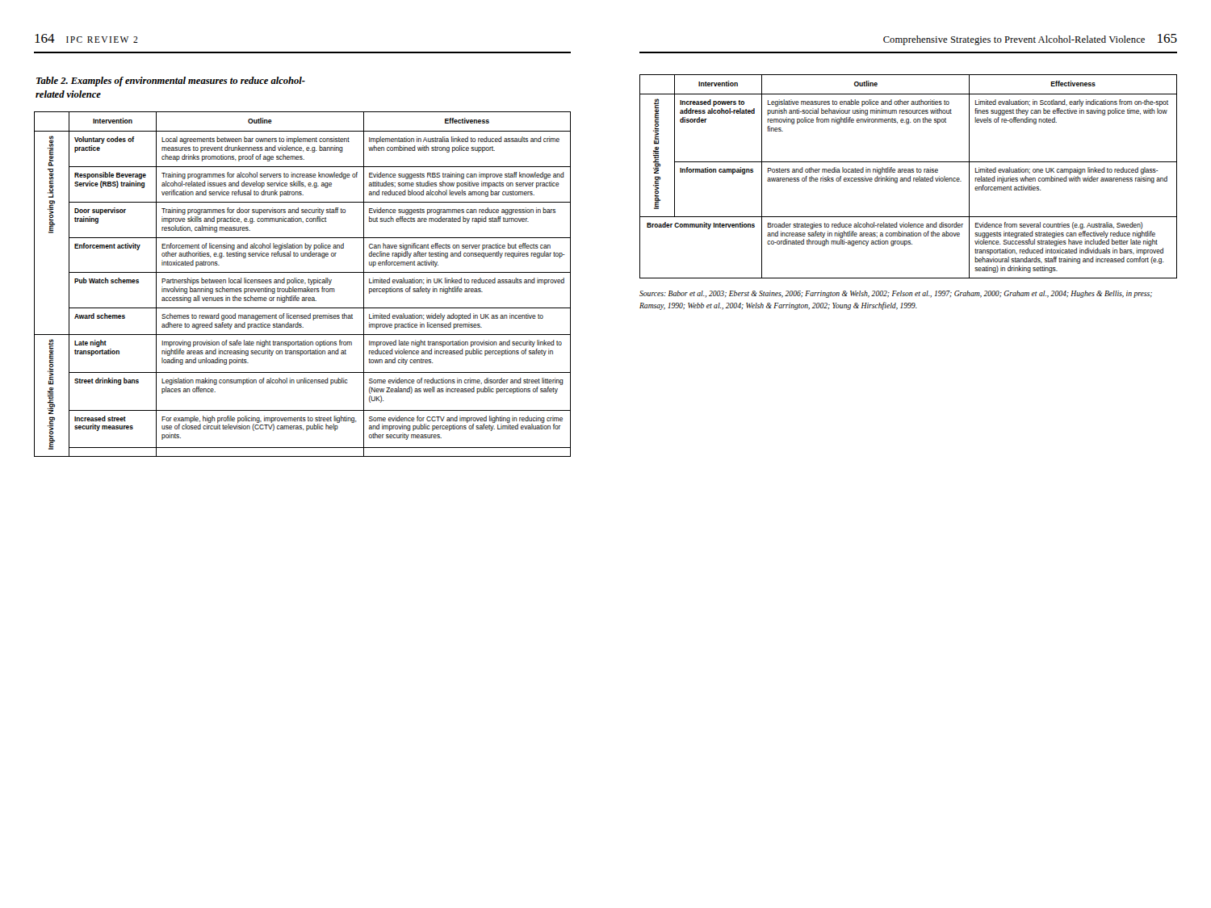164 IPC REVIEW 2
Table 2. Examples of environmental measures to reduce alcohol-
related violence
| | Intervention | Outline | Effectiveness |
| --- | --- | --- | --- |
| Improving Licensed Premises | Voluntary codes of practice | Local agreements between bar owners to implement consistent measures to prevent drunkenness and violence, e.g. banning cheap drinks promotions, proof of age schemes. | Implementation in Australia linked to reduced assaults and crime when combined with strong police support. |
| Responsible Beverage Service (RBS) training | Training programmes for alcohol servers to increase knowledge of alcohol-related issues and develop service skills, e.g. age verification and service refusal to drunk patrons. | Evidence suggests RBS training can improve staff knowledge and attitudes; some studies show positive impacts on server practice and reduced blood alcohol levels among bar customers. |
| Door supervisor training | Training programmes for door supervisors and security staff to improve skills and practice, e.g. communication, conflict resolution, calming measures. | Evidence suggests programmes can reduce aggression in bars but such effects are moderated by rapid staff turnover. |
| Enforcement activity | Enforcement of licensing and alcohol legislation by police and other authorities, e.g. testing service refusal to underage or intoxicated patrons. | Can have significant effects on server practice but effects can decline rapidly after testing and consequently requires regular top-up enforcement activity. |
| Pub Watch schemes | Partnerships between local licensees and police, typically involving banning schemes preventing troublemakers from accessing all venues in the scheme or nightlife area. | Limited evaluation; in UK linked to reduced assaults and improved perceptions of safety in nightlife areas. |
| Award schemes | Schemes to reward good management of licensed premises that adhere to agreed safety and practice standards. | Limited evaluation; widely adopted in UK as an incentive to improve practice in licensed premises. |
| Improving Nightlife Environments | Late night transportation | Improving provision of safe late night transportation options from nightlife areas and increasing security on transportation and at loading and unloading points. | Improved late night transportation provision and security linked to reduced violence and increased public perceptions of safety in town and city centres. |
| Street drinking bans | Legislation making consumption of alcohol in unlicensed public places an offence. | Some evidence of reductions in crime, disorder and street littering (New Zealand) as well as increased public perceptions of safety (UK). |
| Increased street security measures | For example, high profile policing, improvements to street lighting, use of closed circuit television (CCTV) cameras, public help points. | Some evidence for CCTV and improved lighting in reducing crime and improving public perceptions of safety. Limited evaluation for other security measures. |
Comprehensive Strategies to Prevent Alcohol-Related Violence 165
| | Intervention | Outline | Effectiveness |
| --- | --- | --- | --- |
| Improving Nightlife Environments | Increased powers to address alcohol-related disorder | Legislative measures to enable police and other authorities to punish anti-social behaviour using minimum resources without removing police from nightlife environments, e.g. on the spot fines. | Limited evaluation; in Scotland, early indications from on-the-spot fines suggest they can be effective in saving police time, with low levels of re-offending noted. |
| Information campaigns | Posters and other media located in nightlife areas to raise awareness of the risks of excessive drinking and related violence. | Limited evaluation; one UK campaign linked to reduced glass-related injuries when combined with wider awareness raising and enforcement activities. |
| Broader Community Interventions | Broader strategies to reduce alcohol-related violence and disorder and increase safety in nightlife areas; a combination of the above co-ordinated through multi-agency action groups. | Evidence from several countries (e.g. Australia, Sweden) suggests integrated strategies can effectively reduce nightlife violence. Successful strategies have included better late night transportation, reduced intoxicated individuals in bars, improved behavioural standards, staff training and increased comfort (e.g. seating) in drinking settings. |
Sources: Babor et al., 2003; Eberst & Staines, 2006; Farrington & Welsh, 2002; Felson et al., 1997; Graham, 2000; Graham et al., 2004; Hughes & Bellis, in press; Ramsay, 1990; Webb et al., 2004; Welsh & Farrington, 2002; Young & Hirschfield, 1999.